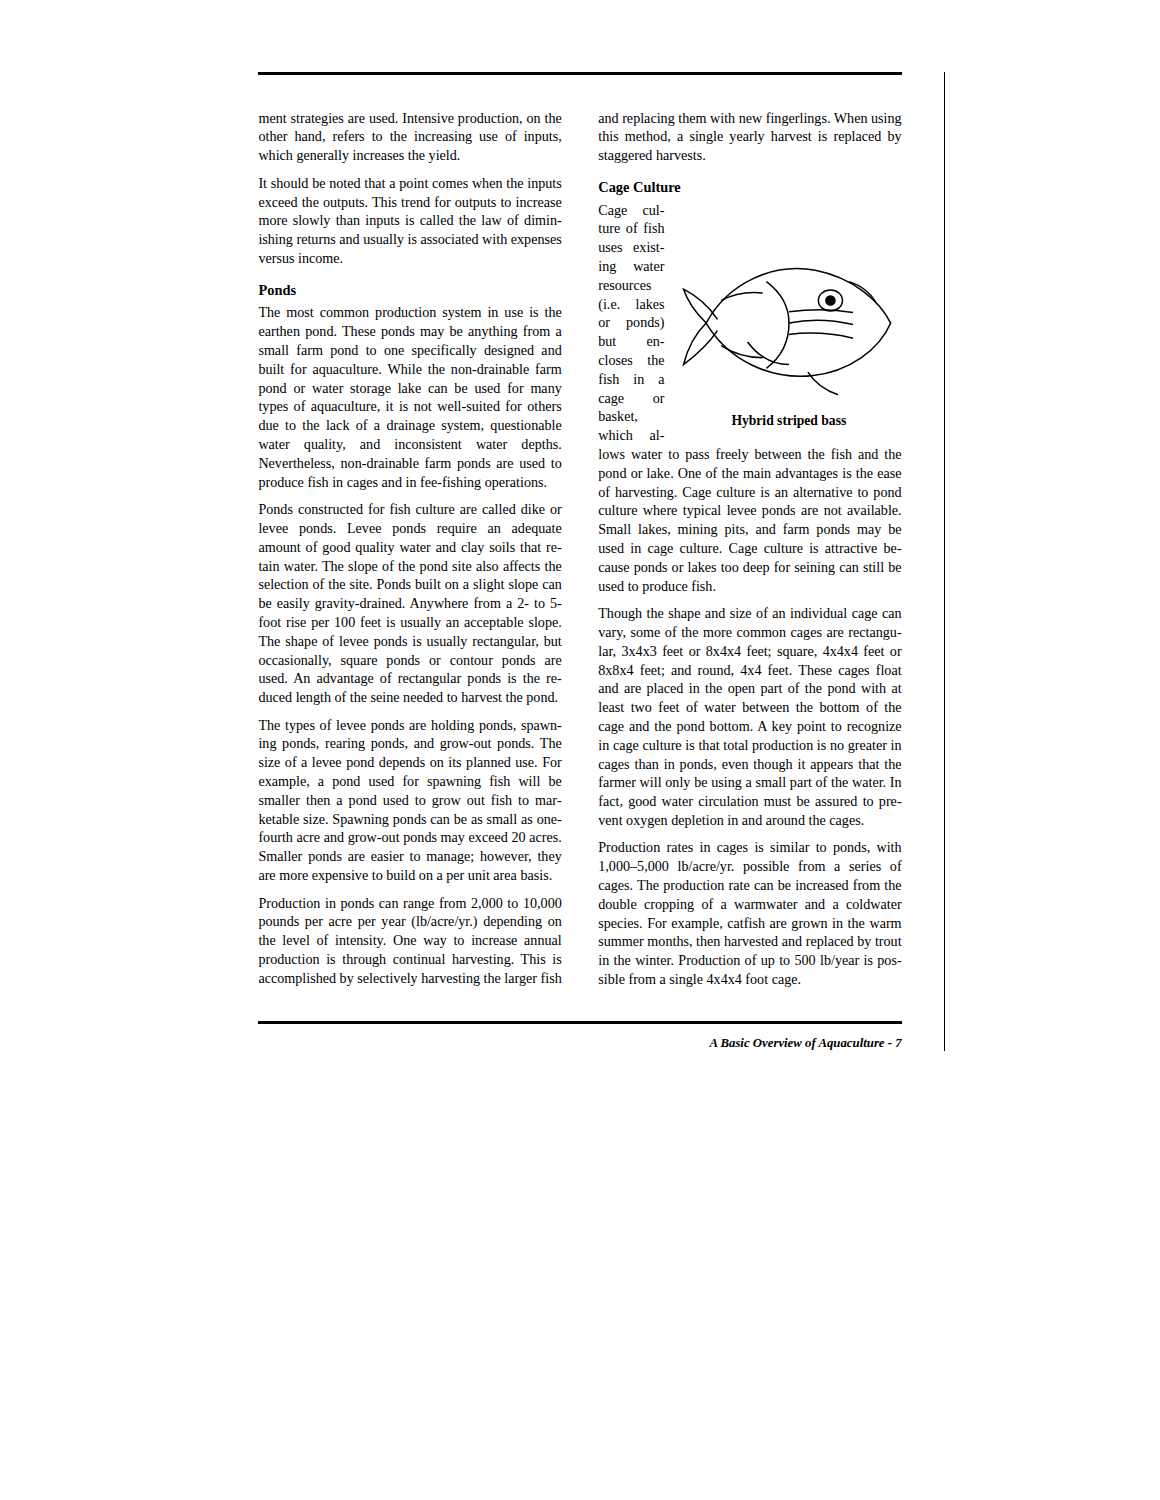ment strategies are used. Intensive production, on the other hand, refers to the increasing use of inputs, which generally increases the yield.
It should be noted that a point comes when the inputs exceed the outputs. This trend for outputs to increase more slowly than inputs is called the law of diminishing returns and usually is associated with expenses versus income.
Ponds
The most common production system in use is the earthen pond. These ponds may be anything from a small farm pond to one specifically designed and built for aquaculture. While the non-drainable farm pond or water storage lake can be used for many types of aquaculture, it is not well-suited for others due to the lack of a drainage system, questionable water quality, and inconsistent water depths. Nevertheless, non-drainable farm ponds are used to produce fish in cages and in fee-fishing operations.
Ponds constructed for fish culture are called dike or levee ponds. Levee ponds require an adequate amount of good quality water and clay soils that retain water. The slope of the pond site also affects the selection of the site. Ponds built on a slight slope can be easily gravity-drained. Anywhere from a 2- to 5-foot rise per 100 feet is usually an acceptable slope. The shape of levee ponds is usually rectangular, but occasionally, square ponds or contour ponds are used. An advantage of rectangular ponds is the reduced length of the seine needed to harvest the pond.
The types of levee ponds are holding ponds, spawning ponds, rearing ponds, and grow-out ponds. The size of a levee pond depends on its planned use. For example, a pond used for spawning fish will be smaller then a pond used to grow out fish to marketable size. Spawning ponds can be as small as one-fourth acre and grow-out ponds may exceed 20 acres. Smaller ponds are easier to manage; however, they are more expensive to build on a per unit area basis.
Production in ponds can range from 2,000 to 10,000 pounds per acre per year (lb/acre/yr.) depending on the level of intensity. One way to increase annual production is through continual harvesting. This is accomplished by selectively harvesting the larger fish and replacing them with new fingerlings. When using this method, a single yearly harvest is replaced by staggered harvests.
Cage Culture
Hybrid striped bass
Cage culture of fish uses existing water resources (i.e. lakes or ponds) but encloses the fish in a cage or basket, which allows water to pass freely between the fish and the pond or lake. One of the main advantages is the ease of harvesting. Cage culture is an alternative to pond culture where typical levee ponds are not available. Small lakes, mining pits, and farm ponds may be used in cage culture. Cage culture is attractive because ponds or lakes too deep for seining can still be used to produce fish.
Though the shape and size of an individual cage can vary, some of the more common cages are rectangular, 3x4x3 feet or 8x4x4 feet; square, 4x4x4 feet or 8x8x4 feet; and round, 4x4 feet. These cages float and are placed in the open part of the pond with at least two feet of water between the bottom of the cage and the pond bottom. A key point to recognize in cage culture is that total production is no greater in cages than in ponds, even though it appears that the farmer will only be using a small part of the water. In fact, good water circulation must be assured to prevent oxygen depletion in and around the cages.
Production rates in cages is similar to ponds, with 1,000–5,000 lb/acre/yr. possible from a series of cages. The production rate can be increased from the double cropping of a warmwater and a coldwater species. For example, catfish are grown in the warm summer months, then harvested and replaced by trout in the winter. Production of up to 500 lb/year is possible from a single 4x4x4 foot cage.
A Basic Overview of Aquaculture - 7